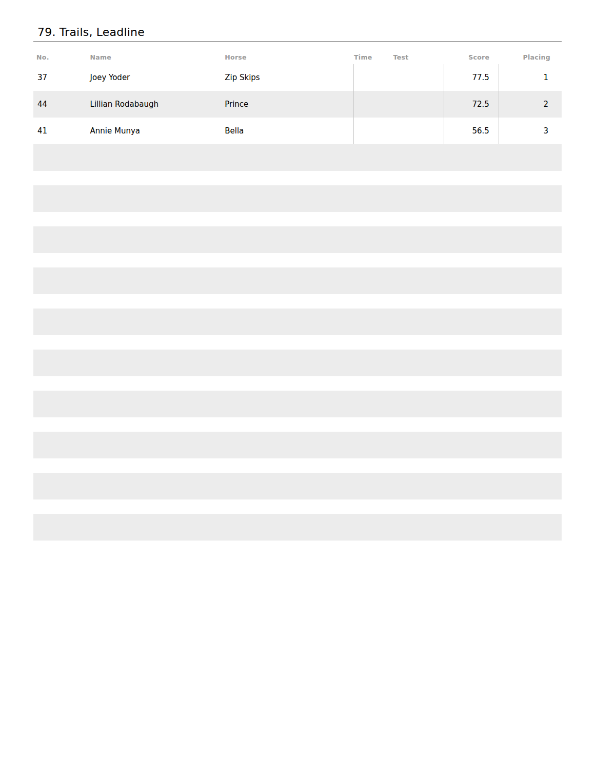79. Trails, Leadline
| No. | Name | Horse | Time | Test | Score | Placing |
| --- | --- | --- | --- | --- | --- | --- |
| 37 | Joey Yoder | Zip Skips | | | 77.5 | 1 |
| 44 | Lillian Rodabaugh | Prince | | | 72.5 | 2 |
| 41 | Annie Munya | Bella | | | 56.5 | 3 |